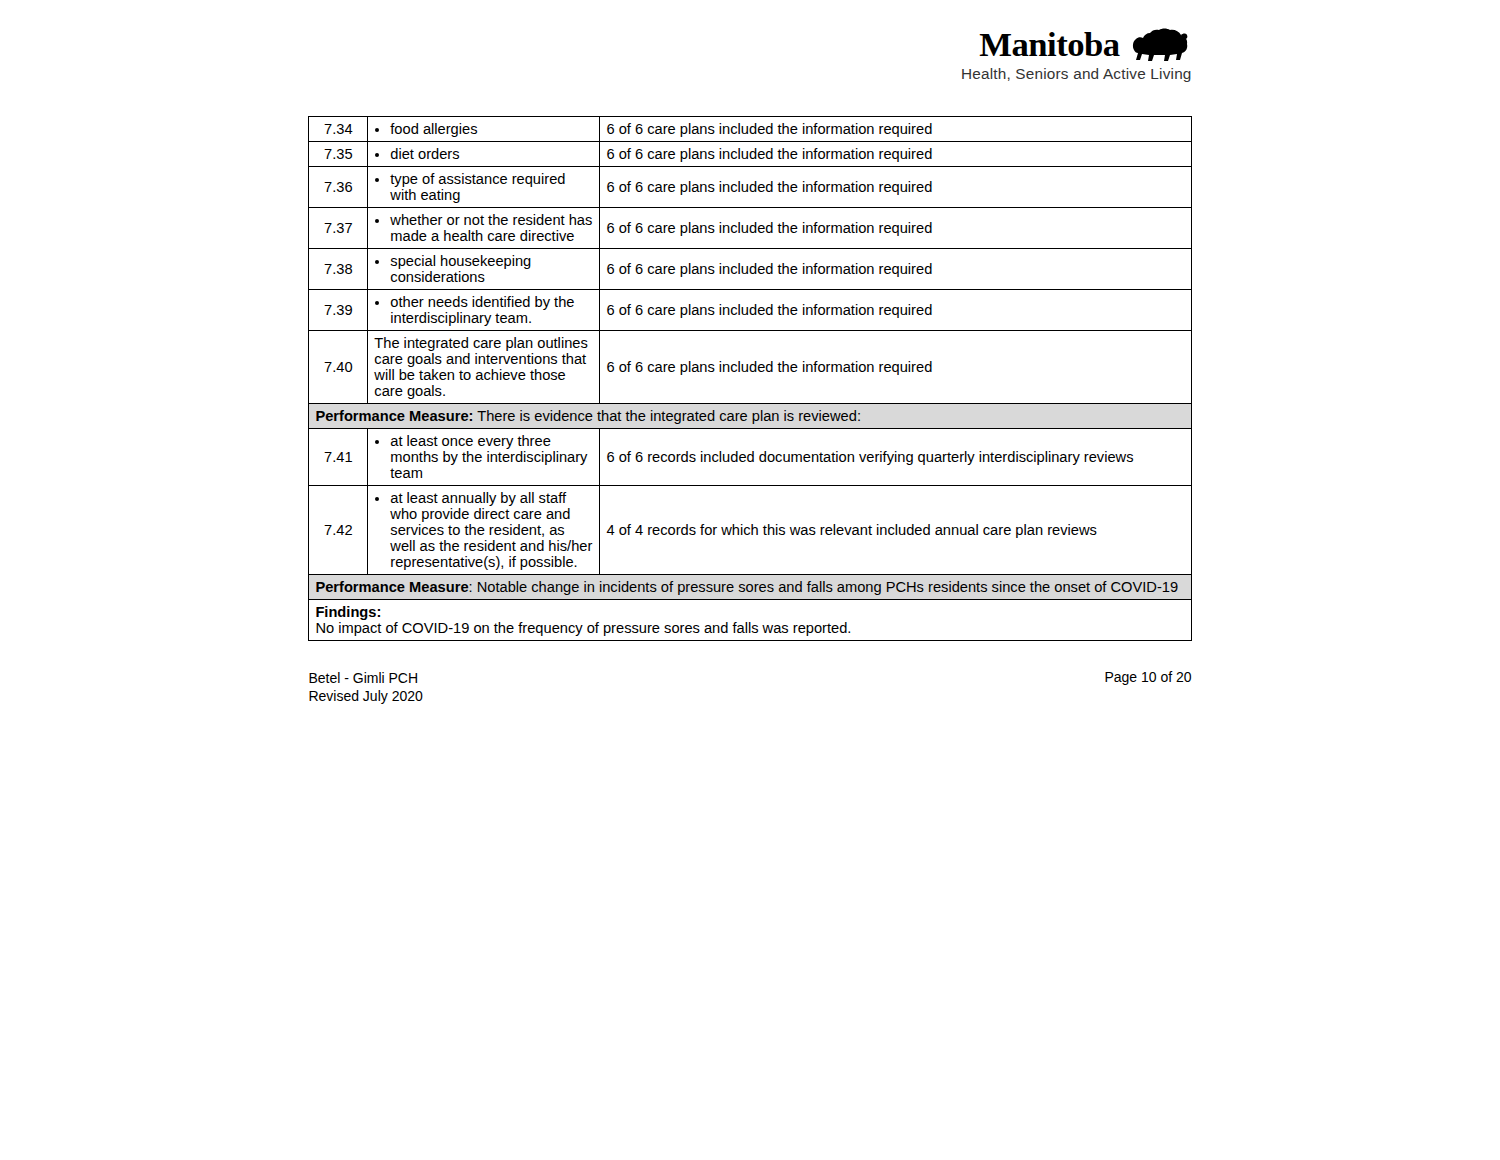Manitoba
Health, Seniors and Active Living
| 7.34 | food allergies | 6 of 6 care plans included the information required |
| 7.35 | diet orders | 6 of 6 care plans included the information required |
| 7.36 | type of assistance required with eating | 6 of 6 care plans included the information required |
| 7.37 | whether or not the resident has made a health care directive | 6 of 6 care plans included the information required |
| 7.38 | special housekeeping considerations | 6 of 6 care plans included the information required |
| 7.39 | other needs identified by the interdisciplinary team. | 6 of 6 care plans included the information required |
| 7.40 | The integrated care plan outlines care goals and interventions that will be taken to achieve those care goals. | 6 of 6 care plans included the information required |
| Performance Measure: There is evidence that the integrated care plan is reviewed: |
| 7.41 | at least once every three months by the interdisciplinary team | 6 of 6 records included documentation verifying quarterly interdisciplinary reviews |
| 7.42 | at least annually by all staff who provide direct care and services to the resident, as well as the resident and his/her representative(s), if possible. | 4 of 4 records for which this was relevant included annual care plan reviews |
| Performance Measure : Notable change in incidents of pressure sores and falls among PCHs residents since the onset of COVID-19 |
| Findings: No impact of COVID-19 on the frequency of pressure sores and falls was reported. |
Betel - Gimli PCH
Revised July 2020
Page 10 of 20